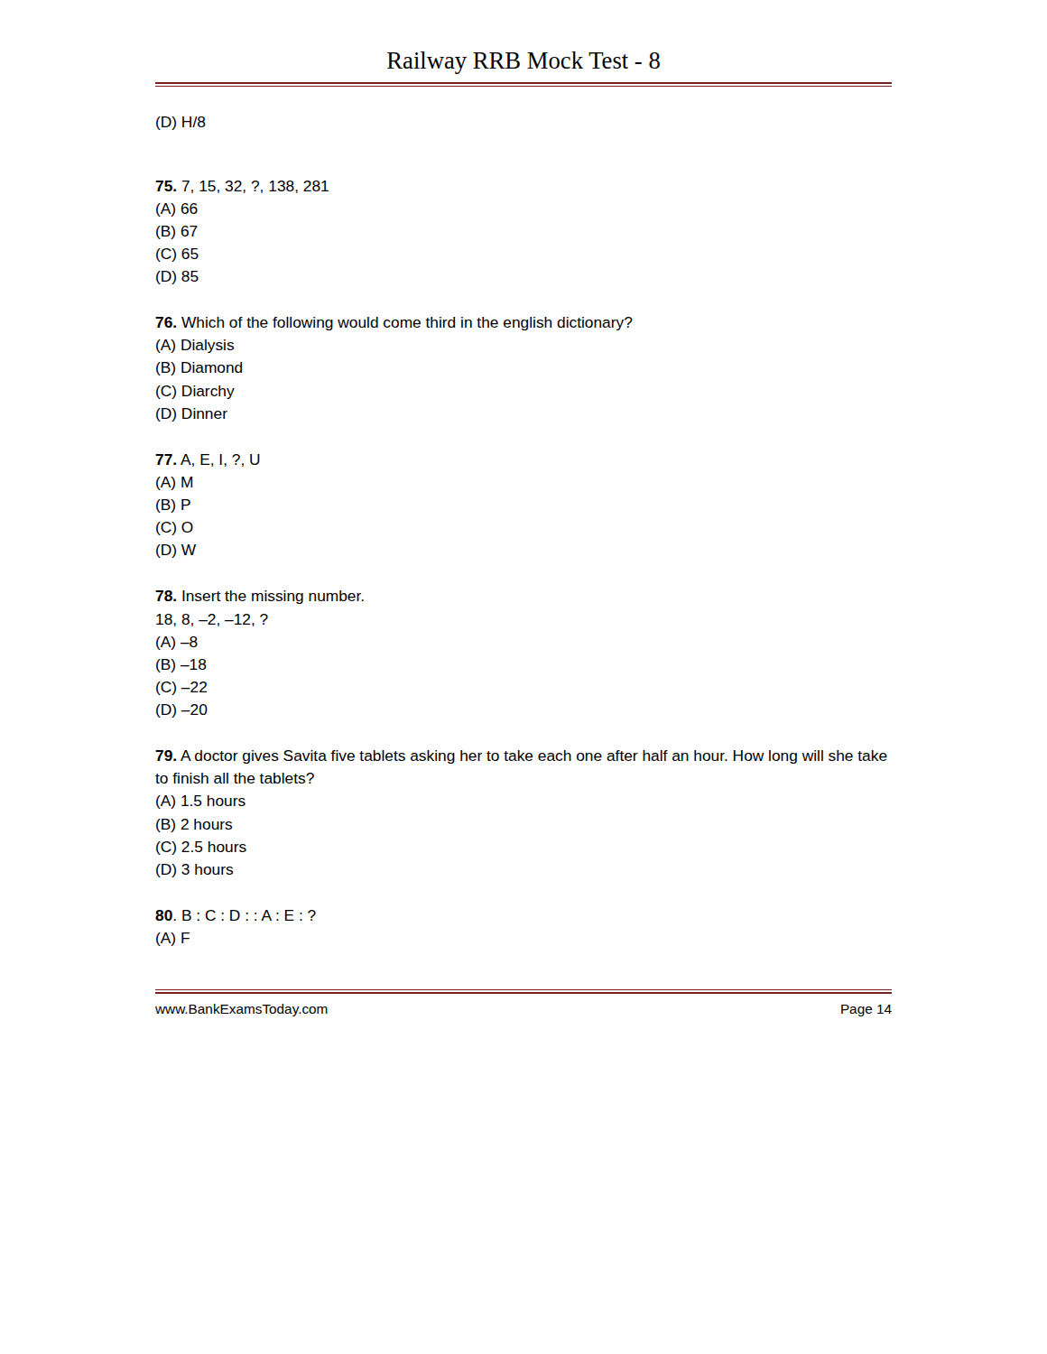Railway RRB Mock Test - 8
(D) H/8
75. 7, 15, 32, ?, 138, 281
(A) 66
(B) 67
(C) 65
(D) 85
76. Which of the following would come third in the english dictionary?
(A) Dialysis
(B) Diamond
(C) Diarchy
(D) Dinner
77. A, E, I, ?, U
(A) M
(B) P
(C) O
(D) W
78. Insert the missing number.
18, 8, –2, –12, ?
(A) –8
(B) –18
(C) –22
(D) –20
79. A doctor gives Savita five tablets asking her to take each one after half an hour. How long will she take to finish all the tablets?
(A) 1.5 hours
(B) 2 hours
(C) 2.5 hours
(D) 3 hours
80. B : C : D : : A : E : ?
(A) F
www.BankExamsToday.com Page 14